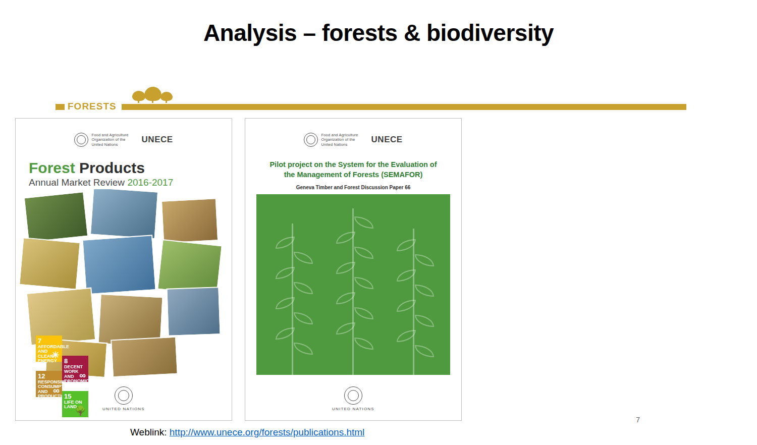Analysis – forests & biodiversity
FORESTS
Food and Agriculture
Organization of the
United Nations
UNECE
Forest Products
Annual Market Review 2016-2017
7 AFFORDABLE AND CLEAN ENERGY☀
8 DECENT WORK AND ECONOMIC GROWTH∞
12 RESPONSIBLE CONSUMPTION AND PRODUCTION∞
15 LIFE ON LAND🌳
UNITED NATIONS
Food and Agriculture
Organization of the
United Nations
UNECE
Pilot project on the System for the Evaluation of
the Management of Forests (SEMAFOR)
Geneva Timber and Forest Discussion Paper 66
UNITED NATIONS
7
Weblink: http://www.unece.org/forests/publications.html